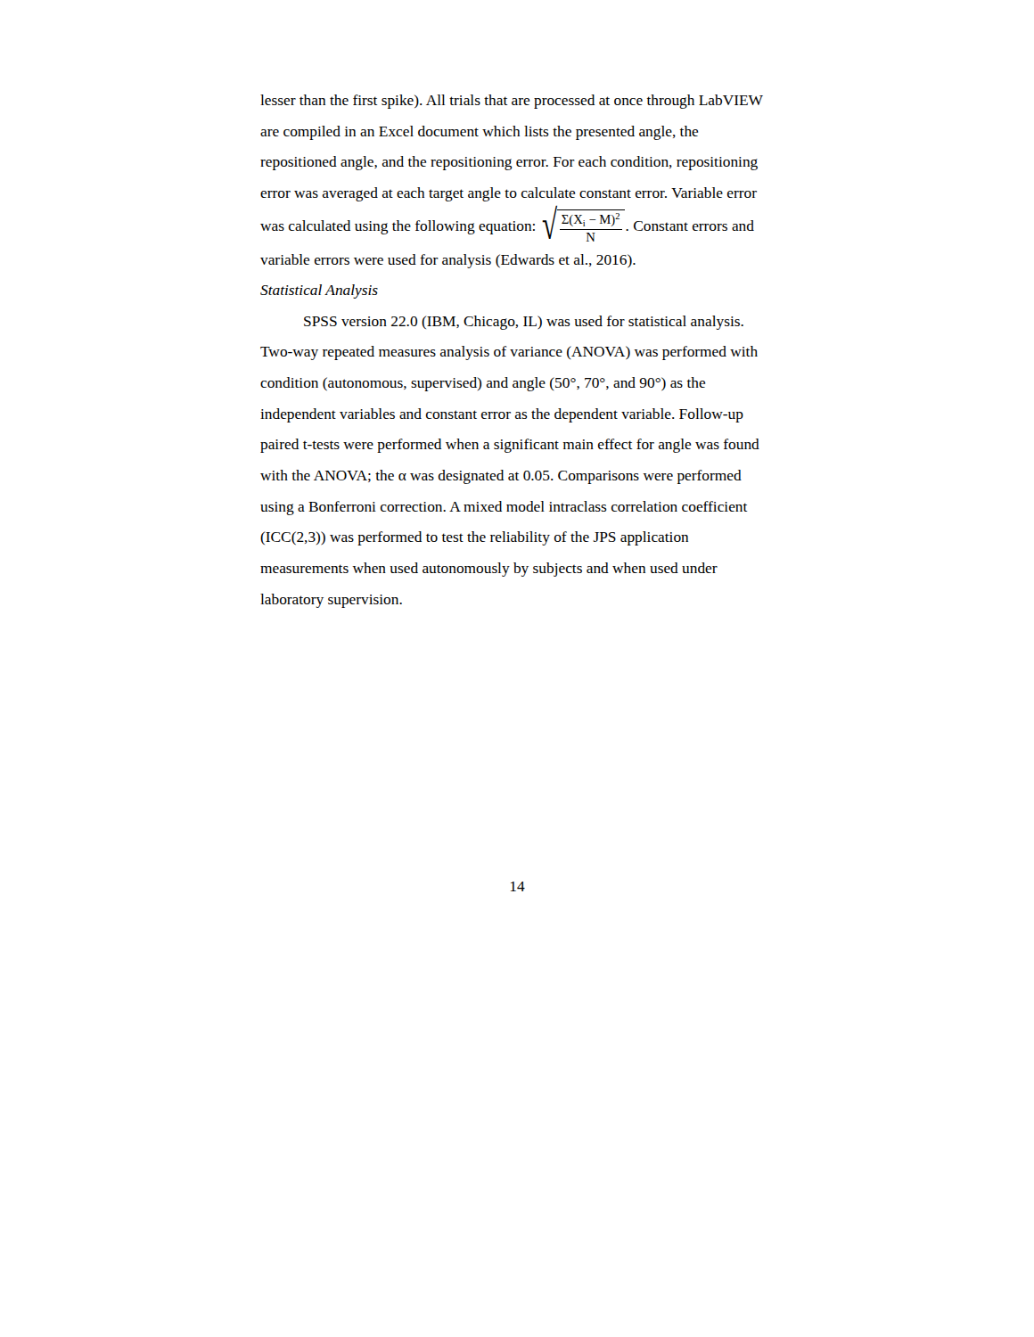lesser than the first spike). All trials that are processed at once through LabVIEW are compiled in an Excel document which lists the presented angle, the repositioned angle, and the repositioning error. For each condition, repositioning error was averaged at each target angle to calculate constant error. Variable error was calculated using the following equation: √Σ(Xi − M)2 N. Constant errors and variable errors were used for analysis (Edwards et al., 2016).
Statistical Analysis
SPSS version 22.0 (IBM, Chicago, IL) was used for statistical analysis. Two-way repeated measures analysis of variance (ANOVA) was performed with condition (autonomous, supervised) and angle (50°, 70°, and 90°) as the independent variables and constant error as the dependent variable. Follow-up paired t-tests were performed when a significant main effect for angle was found with the ANOVA; the α was designated at 0.05. Comparisons were performed using a Bonferroni correction. A mixed model intraclass correlation coefficient (ICC(2,3)) was performed to test the reliability of the JPS application measurements when used autonomously by subjects and when used under laboratory supervision.
14